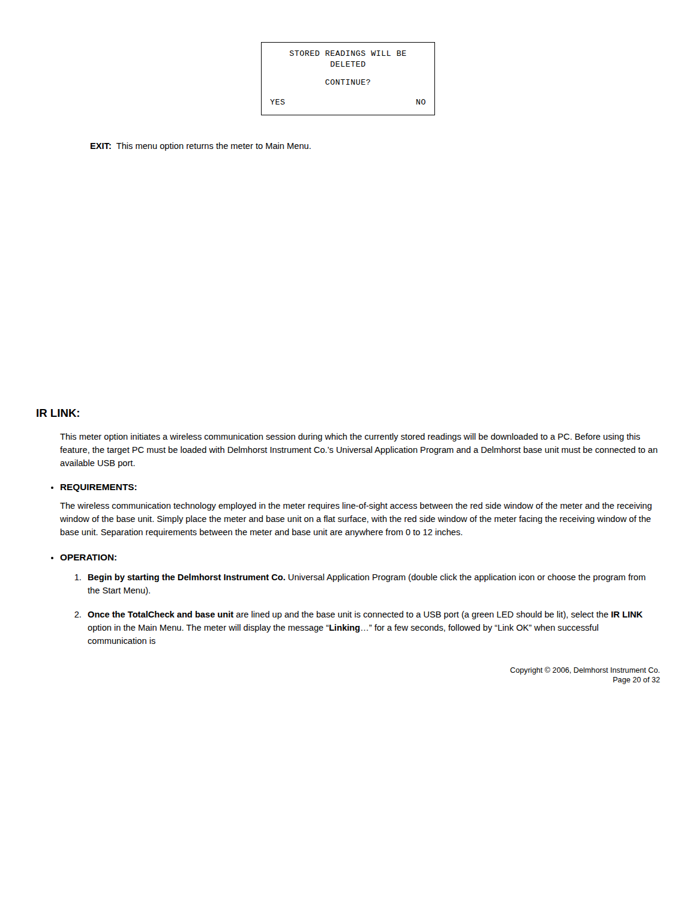STORED READINGS WILL BE
DELETED
CONTINUE?
YES NO
EXIT: This menu option returns the meter to Main Menu.
IR LINK:
This meter option initiates a wireless communication session during which the currently stored readings will be downloaded to a PC. Before using this feature, the target PC must be loaded with Delmhorst Instrument Co.’s Universal Application Program and a Delmhorst base unit must be connected to an available USB port.
REQUIREMENTS:
The wireless communication technology employed in the meter requires line-of-sight access between the red side window of the meter and the receiving window of the base unit. Simply place the meter and base unit on a flat surface, with the red side window of the meter facing the receiving window of the base unit. Separation requirements between the meter and base unit are anywhere from 0 to 12 inches.
OPERATION:
Begin by starting the Delmhorst Instrument Co. Universal Application Program (double click the application icon or choose the program from the Start Menu).
Once the TotalCheck and base unit are lined up and the base unit is connected to a USB port (a green LED should be lit), select the IR LINK option in the Main Menu. The meter will display the message “Linking…” for a few seconds, followed by “Link OK” when successful communication is
Copyright © 2006, Delmhorst Instrument Co.
Page 20 of 32